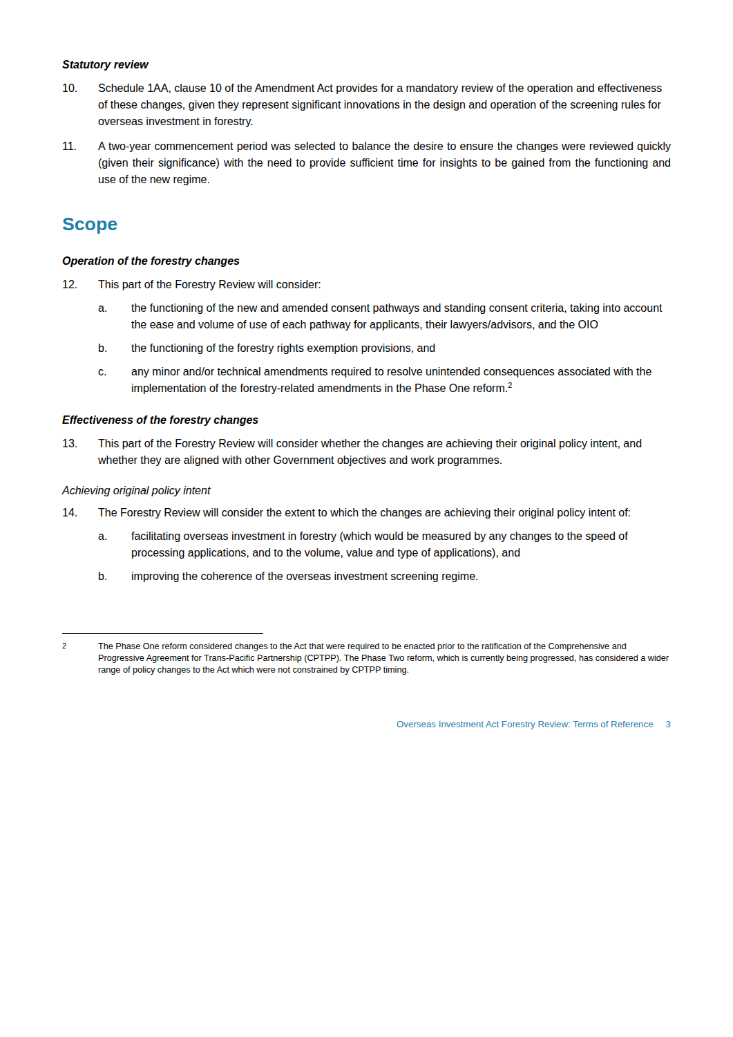Statutory review
10. Schedule 1AA, clause 10 of the Amendment Act provides for a mandatory review of the operation and effectiveness of these changes, given they represent significant innovations in the design and operation of the screening rules for overseas investment in forestry.
11. A two-year commencement period was selected to balance the desire to ensure the changes were reviewed quickly (given their significance) with the need to provide sufficient time for insights to be gained from the functioning and use of the new regime.
Scope
Operation of the forestry changes
12. This part of the Forestry Review will consider:
a. the functioning of the new and amended consent pathways and standing consent criteria, taking into account the ease and volume of use of each pathway for applicants, their lawyers/advisors, and the OIO
b. the functioning of the forestry rights exemption provisions, and
c. any minor and/or technical amendments required to resolve unintended consequences associated with the implementation of the forestry-related amendments in the Phase One reform.2
Effectiveness of the forestry changes
13. This part of the Forestry Review will consider whether the changes are achieving their original policy intent, and whether they are aligned with other Government objectives and work programmes.
Achieving original policy intent
14. The Forestry Review will consider the extent to which the changes are achieving their original policy intent of:
a. facilitating overseas investment in forestry (which would be measured by any changes to the speed of processing applications, and to the volume, value and type of applications), and
b. improving the coherence of the overseas investment screening regime.
2 The Phase One reform considered changes to the Act that were required to be enacted prior to the ratification of the Comprehensive and Progressive Agreement for Trans-Pacific Partnership (CPTPP). The Phase Two reform, which is currently being progressed, has considered a wider range of policy changes to the Act which were not constrained by CPTPP timing.
Overseas Investment Act Forestry Review: Terms of Reference3